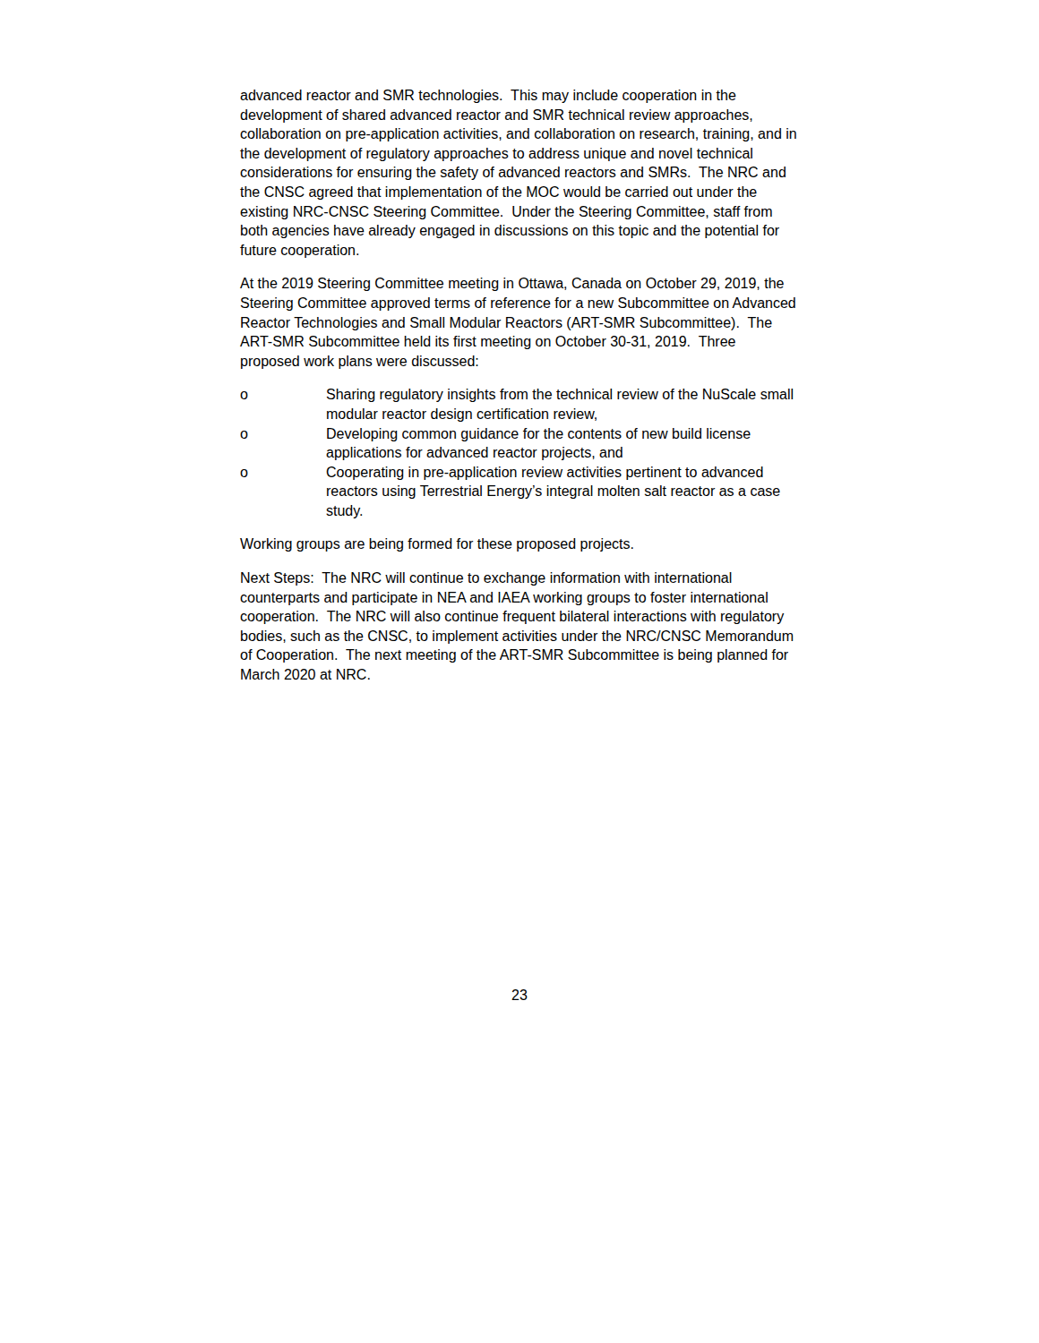advanced reactor and SMR technologies. This may include cooperation in the development of shared advanced reactor and SMR technical review approaches, collaboration on pre-application activities, and collaboration on research, training, and in the development of regulatory approaches to address unique and novel technical considerations for ensuring the safety of advanced reactors and SMRs. The NRC and the CNSC agreed that implementation of the MOC would be carried out under the existing NRC-CNSC Steering Committee. Under the Steering Committee, staff from both agencies have already engaged in discussions on this topic and the potential for future cooperation.
At the 2019 Steering Committee meeting in Ottawa, Canada on October 29, 2019, the Steering Committee approved terms of reference for a new Subcommittee on Advanced Reactor Technologies and Small Modular Reactors (ART-SMR Subcommittee). The ART-SMR Subcommittee held its first meeting on October 30-31, 2019. Three proposed work plans were discussed:
o Sharing regulatory insights from the technical review of the NuScale small modular reactor design certification review,
o Developing common guidance for the contents of new build license applications for advanced reactor projects, and
o Cooperating in pre-application review activities pertinent to advanced reactors using Terrestrial Energy’s integral molten salt reactor as a case study.
Working groups are being formed for these proposed projects.
Next Steps: The NRC will continue to exchange information with international counterparts and participate in NEA and IAEA working groups to foster international cooperation. The NRC will also continue frequent bilateral interactions with regulatory bodies, such as the CNSC, to implement activities under the NRC/CNSC Memorandum of Cooperation. The next meeting of the ART-SMR Subcommittee is being planned for March 2020 at NRC.
23